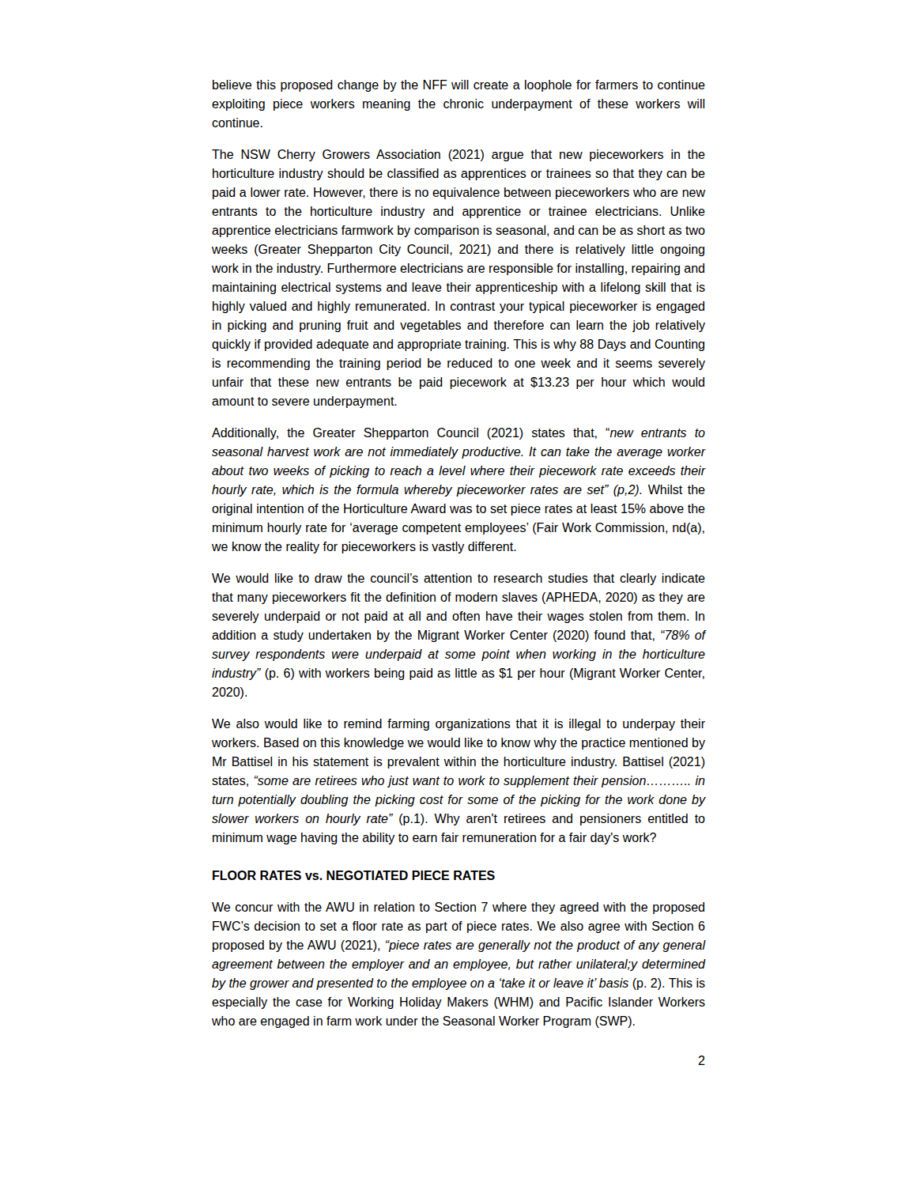believe this proposed change by the NFF will create a loophole for farmers to continue exploiting piece workers meaning the chronic underpayment of these workers will continue.
The NSW Cherry Growers Association (2021) argue that new pieceworkers in the horticulture industry should be classified as apprentices or trainees so that they can be paid a lower rate. However, there is no equivalence between pieceworkers who are new entrants to the horticulture industry and apprentice or trainee electricians. Unlike apprentice electricians farmwork by comparison is seasonal, and can be as short as two weeks (Greater Shepparton City Council, 2021) and there is relatively little ongoing work in the industry. Furthermore electricians are responsible for installing, repairing and maintaining electrical systems and leave their apprenticeship with a lifelong skill that is highly valued and highly remunerated. In contrast your typical pieceworker is engaged in picking and pruning fruit and vegetables and therefore can learn the job relatively quickly if provided adequate and appropriate training. This is why 88 Days and Counting is recommending the training period be reduced to one week and it seems severely unfair that these new entrants be paid piecework at $13.23 per hour which would amount to severe underpayment.
Additionally, the Greater Shepparton Council (2021) states that, “new entrants to seasonal harvest work are not immediately productive. It can take the average worker about two weeks of picking to reach a level where their piecework rate exceeds their hourly rate, which is the formula whereby pieceworker rates are set” (p,2). Whilst the original intention of the Horticulture Award was to set piece rates at least 15% above the minimum hourly rate for ‘average competent employees’ (Fair Work Commission, nd(a), we know the reality for pieceworkers is vastly different.
We would like to draw the council’s attention to research studies that clearly indicate that many pieceworkers fit the definition of modern slaves (APHEDA, 2020) as they are severely underpaid or not paid at all and often have their wages stolen from them. In addition a study undertaken by the Migrant Worker Center (2020) found that, “78% of survey respondents were underpaid at some point when working in the horticulture industry” (p. 6) with workers being paid as little as $1 per hour (Migrant Worker Center, 2020).
We also would like to remind farming organizations that it is illegal to underpay their workers. Based on this knowledge we would like to know why the practice mentioned by Mr Battisel in his statement is prevalent within the horticulture industry. Battisel (2021) states, “some are retirees who just want to work to supplement their pension……….. in turn potentially doubling the picking cost for some of the picking for the work done by slower workers on hourly rate” (p.1). Why aren't retirees and pensioners entitled to minimum wage having the ability to earn fair remuneration for a fair day's work?
FLOOR RATES vs. NEGOTIATED PIECE RATES
We concur with the AWU in relation to Section 7 where they agreed with the proposed FWC’s decision to set a floor rate as part of piece rates. We also agree with Section 6 proposed by the AWU (2021), “piece rates are generally not the product of any general agreement between the employer and an employee, but rather unilateral;y determined by the grower and presented to the employee on a ‘take it or leave it’ basis (p. 2). This is especially the case for Working Holiday Makers (WHM) and Pacific Islander Workers who are engaged in farm work under the Seasonal Worker Program (SWP).
2